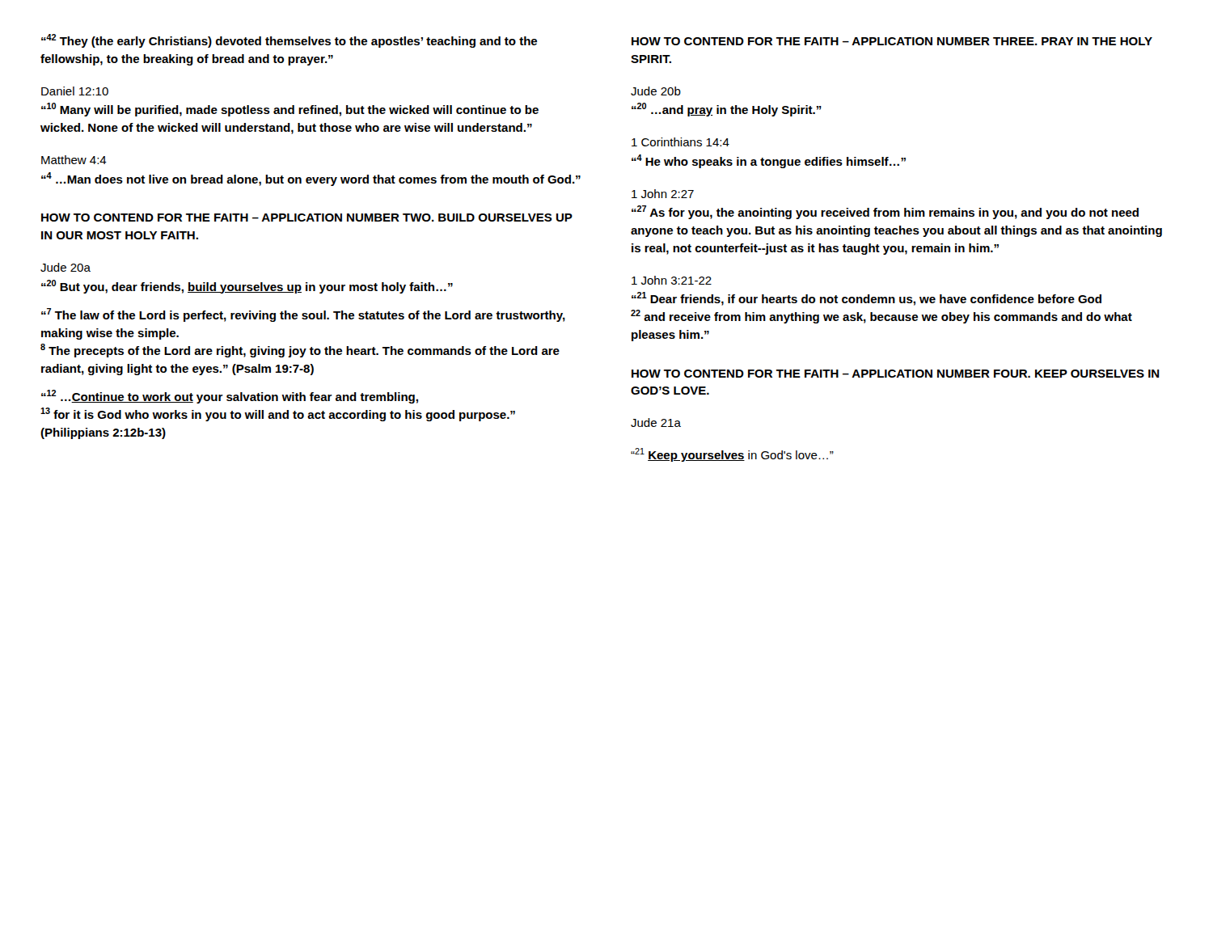“42 They (the early Christians) devoted themselves to the apostles’ teaching and to the fellowship, to the breaking of bread and to prayer.”
Daniel 12:10
“10 Many will be purified, made spotless and refined, but the wicked will continue to be wicked. None of the wicked will understand, but those who are wise will understand.”
Matthew 4:4
“4 …Man does not live on bread alone, but on every word that comes from the mouth of God.”
HOW TO CONTEND FOR THE FAITH – APPLICATION NUMBER TWO. BUILD OURSELVES UP IN OUR MOST HOLY FAITH.
Jude 20a
“20 But you, dear friends, build yourselves up in your most holy faith…”
“7 The law of the Lord is perfect, reviving the soul. The statutes of the Lord are trustworthy, making wise the simple.
8 The precepts of the Lord are right, giving joy to the heart. The commands of the Lord are radiant, giving light to the eyes.” (Psalm 19:7-8)
“12 …Continue to work out your salvation with fear and trembling,
13 for it is God who works in you to will and to act according to his good purpose.” (Philippians 2:12b-13)
HOW TO CONTEND FOR THE FAITH – APPLICATION NUMBER THREE. PRAY IN THE HOLY SPIRIT.
Jude 20b
“20 …and pray in the Holy Spirit.”
1 Corinthians 14:4
“4 He who speaks in a tongue edifies himself…”
1 John 2:27
“27 As for you, the anointing you received from him remains in you, and you do not need anyone to teach you. But as his anointing teaches you about all things and as that anointing is real, not counterfeit--just as it has taught you, remain in him.”
1 John 3:21-22
“21 Dear friends, if our hearts do not condemn us, we have confidence before God
22 and receive from him anything we ask, because we obey his commands and do what pleases him.”
HOW TO CONTEND FOR THE FAITH – APPLICATION NUMBER FOUR. KEEP OURSELVES IN GOD’S LOVE.
Jude 21a
“21 Keep yourselves in God's love…”